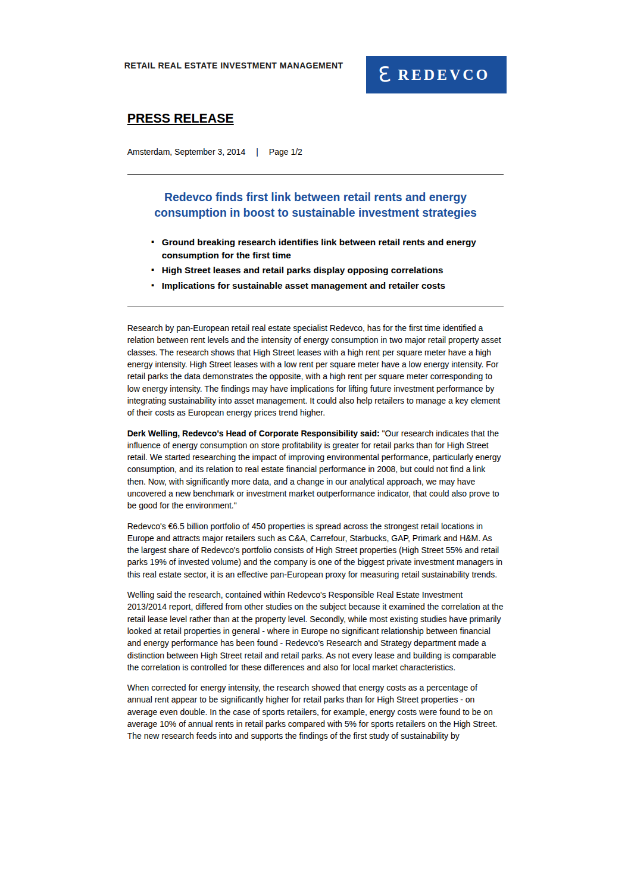RETAIL REAL ESTATE INVESTMENT MANAGEMENT
ℇ REDEVCO
PRESS RELEASE
Amsterdam, September 3, 2014|Page 1/2
Redevco finds first link between retail rents and energy consumption in boost to sustainable investment strategies
Ground breaking research identifies link between retail rents and energy consumption for the first time
High Street leases and retail parks display opposing correlations
Implications for sustainable asset management and retailer costs
Research by pan-European retail real estate specialist Redevco, has for the first time identified a relation between rent levels and the intensity of energy consumption in two major retail property asset classes. The research shows that High Street leases with a high rent per square meter have a high energy intensity. High Street leases with a low rent per square meter have a low energy intensity. For retail parks the data demonstrates the opposite, with a high rent per square meter corresponding to low energy intensity. The findings may have implications for lifting future investment performance by integrating sustainability into asset management. It could also help retailers to manage a key element of their costs as European energy prices trend higher.
Derk Welling, Redevco's Head of Corporate Responsibility said: "Our research indicates that the influence of energy consumption on store profitability is greater for retail parks than for High Street retail. We started researching the impact of improving environmental performance, particularly energy consumption, and its relation to real estate financial performance in 2008, but could not find a link then. Now, with significantly more data, and a change in our analytical approach, we may have uncovered a new benchmark or investment market outperformance indicator, that could also prove to be good for the environment."
Redevco's €6.5 billion portfolio of 450 properties is spread across the strongest retail locations in Europe and attracts major retailers such as C&A, Carrefour, Starbucks, GAP, Primark and H&M. As the largest share of Redevco's portfolio consists of High Street properties (High Street 55% and retail parks 19% of invested volume) and the company is one of the biggest private investment managers in this real estate sector, it is an effective pan-European proxy for measuring retail sustainability trends.
Welling said the research, contained within Redevco's Responsible Real Estate Investment 2013/2014 report, differed from other studies on the subject because it examined the correlation at the retail lease level rather than at the property level. Secondly, while most existing studies have primarily looked at retail properties in general - where in Europe no significant relationship between financial and energy performance has been found - Redevco's Research and Strategy department made a distinction between High Street retail and retail parks. As not every lease and building is comparable the correlation is controlled for these differences and also for local market characteristics.
When corrected for energy intensity, the research showed that energy costs as a percentage of annual rent appear to be significantly higher for retail parks than for High Street properties - on average even double. In the case of sports retailers, for example, energy costs were found to be on average 10% of annual rents in retail parks compared with 5% for sports retailers on the High Street. The new research feeds into and supports the findings of the first study of sustainability by